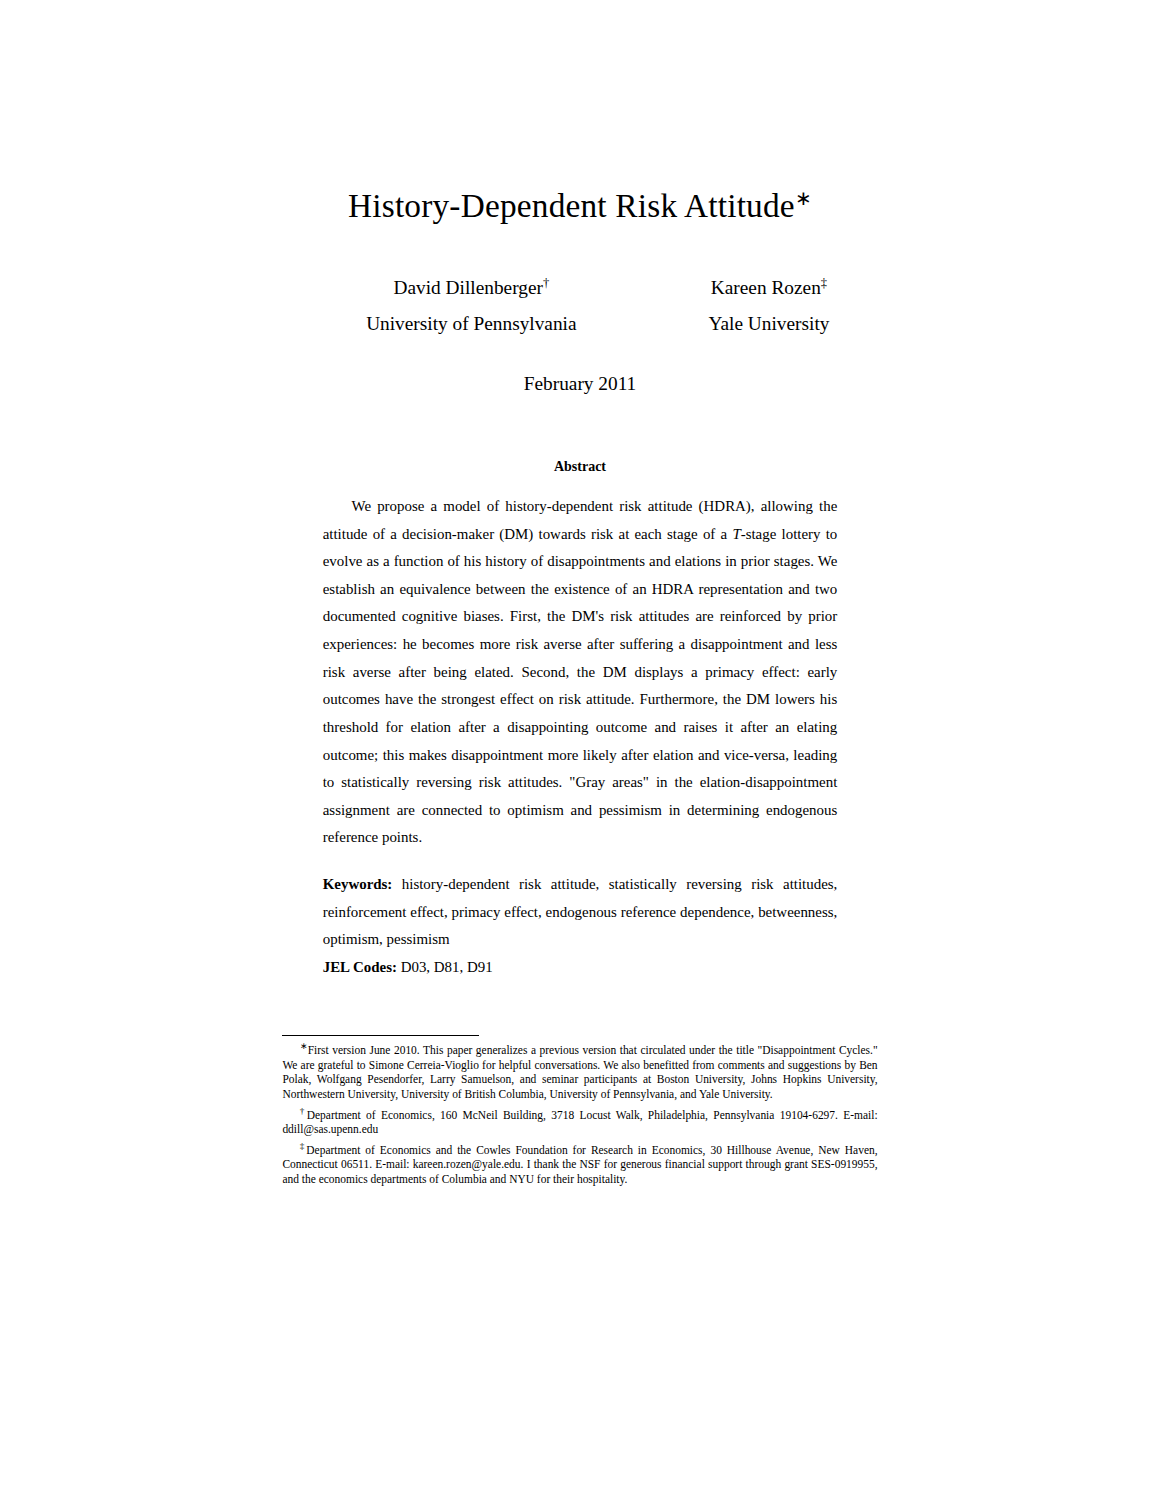History-Dependent Risk Attitude∗
| David Dillenberger † | Kareen Rozen ‡ |
| University of Pennsylvania | Yale University |
February 2011
Abstract
We propose a model of history-dependent risk attitude (HDRA), allowing the attitude of a decision-maker (DM) towards risk at each stage of a T-stage lottery to evolve as a function of his history of disappointments and elations in prior stages. We establish an equivalence between the existence of an HDRA representation and two documented cognitive biases. First, the DM's risk attitudes are reinforced by prior experiences: he becomes more risk averse after suffering a disappointment and less risk averse after being elated. Second, the DM displays a primacy effect: early outcomes have the strongest effect on risk attitude. Furthermore, the DM lowers his threshold for elation after a disappointing outcome and raises it after an elating outcome; this makes disappointment more likely after elation and vice-versa, leading to statistically reversing risk attitudes. "Gray areas" in the elation-disappointment assignment are connected to optimism and pessimism in determining endogenous reference points.
Keywords: history-dependent risk attitude, statistically reversing risk attitudes, reinforcement effect, primacy effect, endogenous reference dependence, betweenness, optimism, pessimism
JEL Codes: D03, D81, D91
∗First version June 2010. This paper generalizes a previous version that circulated under the title "Disappointment Cycles." We are grateful to Simone Cerreia-Vioglio for helpful conversations. We also benefitted from comments and suggestions by Ben Polak, Wolfgang Pesendorfer, Larry Samuelson, and seminar participants at Boston University, Johns Hopkins University, Northwestern University, University of British Columbia, University of Pennsylvania, and Yale University.
†Department of Economics, 160 McNeil Building, 3718 Locust Walk, Philadelphia, Pennsylvania 19104-6297. E-mail: ddill@sas.upenn.edu
‡Department of Economics and the Cowles Foundation for Research in Economics, 30 Hillhouse Avenue, New Haven, Connecticut 06511. E-mail: kareen.rozen@yale.edu. I thank the NSF for generous financial support through grant SES-0919955, and the economics departments of Columbia and NYU for their hospitality.